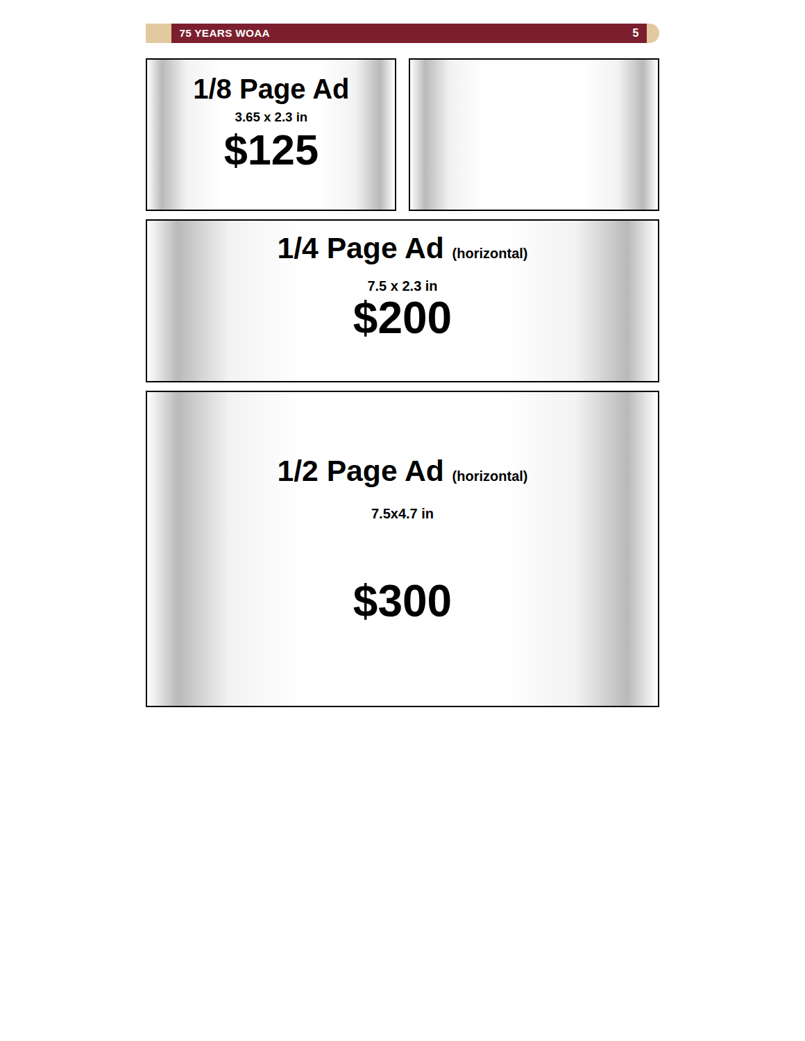75 Years WOAA 5
1/8 Page Ad
3.65 x 2.3 in
$125
1/4 Page Ad (horizontal)
7.5 x 2.3 in
$200
1/2 Page Ad (horizontal)
7.5x4.7 in
$300